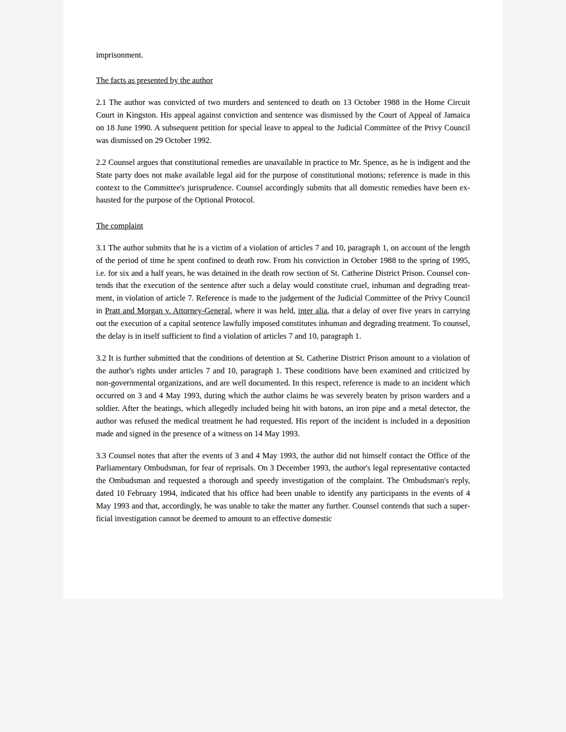imprisonment.
The facts as presented by the author
2.1 The author was convicted of two murders and sentenced to death on 13 October 1988 in the Home Circuit Court in Kingston. His appeal against conviction and sentence was dismissed by the Court of Appeal of Jamaica on 18 June 1990. A subsequent petition for special leave to appeal to the Judicial Committee of the Privy Council was dismissed on 29 October 1992.
2.2 Counsel argues that constitutional remedies are unavailable in practice to Mr. Spence, as he is indigent and the State party does not make available legal aid for the purpose of constitutional motions; reference is made in this context to the Committee's jurisprudence. Counsel accordingly submits that all domestic remedies have been exhausted for the purpose of the Optional Protocol.
The complaint
3.1 The author submits that he is a victim of a violation of articles 7 and 10, paragraph 1, on account of the length of the period of time he spent confined to death row. From his conviction in October 1988 to the spring of 1995, i.e. for six and a half years, he was detained in the death row section of St. Catherine District Prison. Counsel contends that the execution of the sentence after such a delay would constitute cruel, inhuman and degrading treatment, in violation of article 7. Reference is made to the judgement of the Judicial Committee of the Privy Council in Pratt and Morgan v. Attorney-General, where it was held, inter alia, that a delay of over five years in carrying out the execution of a capital sentence lawfully imposed constitutes inhuman and degrading treatment. To counsel, the delay is in itself sufficient to find a violation of articles 7 and 10, paragraph 1.
3.2 It is further submitted that the conditions of detention at St. Catherine District Prison amount to a violation of the author's rights under articles 7 and 10, paragraph 1. These conditions have been examined and criticized by non-governmental organizations, and are well documented. In this respect, reference is made to an incident which occurred on 3 and 4 May 1993, during which the author claims he was severely beaten by prison warders and a soldier. After the beatings, which allegedly included being hit with batons, an iron pipe and a metal detector, the author was refused the medical treatment he had requested. His report of the incident is included in a deposition made and signed in the presence of a witness on 14 May 1993.
3.3 Counsel notes that after the events of 3 and 4 May 1993, the author did not himself contact the Office of the Parliamentary Ombudsman, for fear of reprisals. On 3 December 1993, the author's legal representative contacted the Ombudsman and requested a thorough and speedy investigation of the complaint. The Ombudsman's reply, dated 10 February 1994, indicated that his office had been unable to identify any participants in the events of 4 May 1993 and that, accordingly, he was unable to take the matter any further. Counsel contends that such a superficial investigation cannot be deemed to amount to an effective domestic